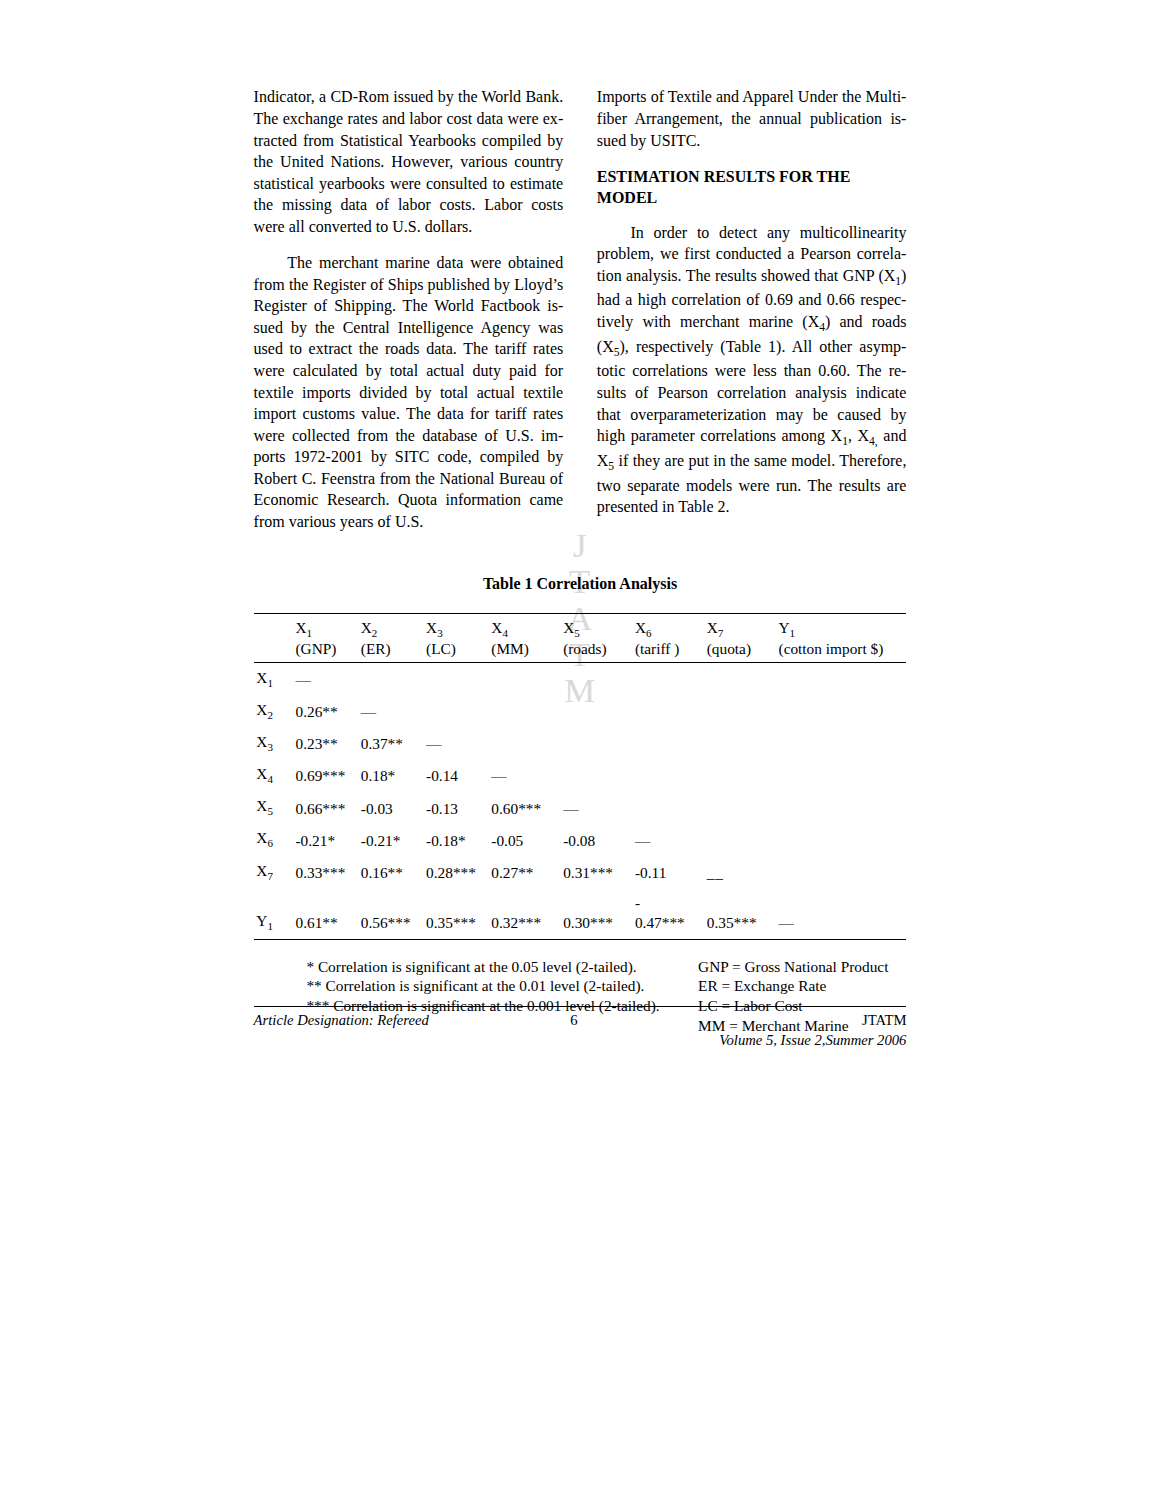J
T
A
T
M
Indicator, a CD-Rom issued by the World Bank. The exchange rates and labor cost data were extracted from Statistical Yearbooks compiled by the United Nations. However, various country statistical yearbooks were consulted to estimate the missing data of labor costs. Labor costs were all converted to U.S. dollars.
The merchant marine data were obtained from the Register of Ships published by Lloyd’s Register of Shipping. The World Factbook issued by the Central Intelligence Agency was used to extract the roads data. The tariff rates were calculated by total actual duty paid for textile imports divided by total actual textile import customs value. The data for tariff rates were collected from the database of U.S. imports 1972-2001 by SITC code, compiled by Robert C. Feenstra from the National Bureau of Economic Research. Quota information came from various years of U.S.
Imports of Textile and Apparel Under the Multi-fiber Arrangement, the annual publication issued by USITC.
ESTIMATION RESULTS FOR THE MODEL
In order to detect any multicollinearity problem, we first conducted a Pearson correlation analysis. The results showed that GNP (X1) had a high correlation of 0.69 and 0.66 respectively with merchant marine (X4) and roads (X5), respectively (Table 1). All other asymptotic correlations were less than 0.60. The results of Pearson correlation analysis indicate that overparameterization may be caused by high parameter correlations among X1, X4, and X5 if they are put in the same model. Therefore, two separate models were run. The results are presented in Table 2.
Table 1 Correlation Analysis
| | X 1 (GNP) | X 2 (ER) | X 3 (LC) | X 4 (MM) | X 5 (roads) | X 6 (tariff ) | X 7 (quota) | Y 1 (cotton import $) |
| --- | --- | --- | --- | --- | --- | --- | --- | --- |
| X 1 | — | | | | | | | |
| X 2 | 0.26** | — | | | | | | |
| X 3 | 0.23** | 0.37** | — | | | | | |
| X 4 | 0.69*** | 0.18* | -0.14 | — | | | | |
| X 5 | 0.66*** | -0.03 | -0.13 | 0.60*** | — | | | |
| X 6 | -0.21* | -0.21* | -0.18* | -0.05 | -0.08 | — | | |
| X 7 | 0.33*** | 0.16** | 0.28*** | 0.27** | 0.31*** | -0.11 | __ | |
| Y 1 | 0.61** | 0.56*** | 0.35*** | 0.32*** | 0.30*** | - 0.47*** | 0.35*** | — |
* Correlation is significant at the 0.05 level (2-tailed).
** Correlation is significant at the 0.01 level (2-tailed).
*** Correlation is significant at the 0.001 level (2-tailed).
GNP = Gross National Product
ER = Exchange Rate
LC = Labor Cost
MM = Merchant Marine
Article Designation: Refereed
6
JTATM
Volume 5, Issue 2,Summer 2006